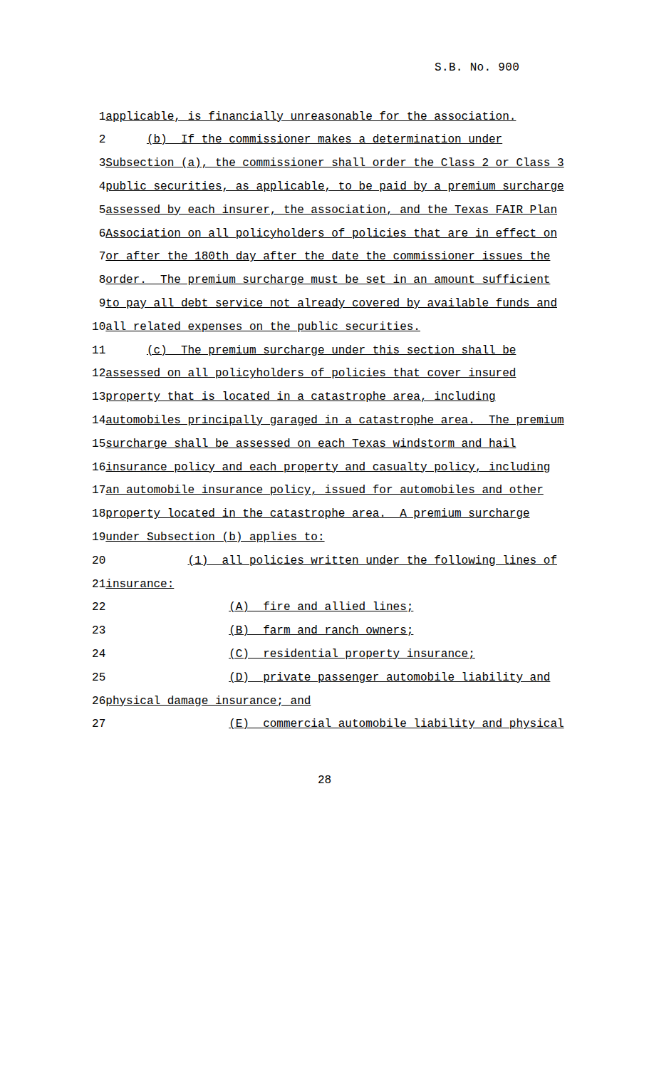S.B. No. 900
| 1 | applicable, is financially unreasonable for the association. |
| 2 | (b) If the commissioner makes a determination under |
| 3 | Subsection (a), the commissioner shall order the Class 2 or Class 3 |
| 4 | public securities, as applicable, to be paid by a premium surcharge |
| 5 | assessed by each insurer, the association, and the Texas FAIR Plan |
| 6 | Association on all policyholders of policies that are in effect on |
| 7 | or after the 180th day after the date the commissioner issues the |
| 8 | order. The premium surcharge must be set in an amount sufficient |
| 9 | to pay all debt service not already covered by available funds and |
| 10 | all related expenses on the public securities. |
| 11 | (c) The premium surcharge under this section shall be |
| 12 | assessed on all policyholders of policies that cover insured |
| 13 | property that is located in a catastrophe area, including |
| 14 | automobiles principally garaged in a catastrophe area. The premium |
| 15 | surcharge shall be assessed on each Texas windstorm and hail |
| 16 | insurance policy and each property and casualty policy, including |
| 17 | an automobile insurance policy, issued for automobiles and other |
| 18 | property located in the catastrophe area. A premium surcharge |
| 19 | under Subsection (b) applies to: |
| 20 | (1) all policies written under the following lines of |
| 21 | insurance: |
| 22 | (A) fire and allied lines; |
| 23 | (B) farm and ranch owners; |
| 24 | (C) residential property insurance; |
| 25 | (D) private passenger automobile liability and |
| 26 | physical damage insurance; and |
| 27 | (E) commercial automobile liability and physical |
28